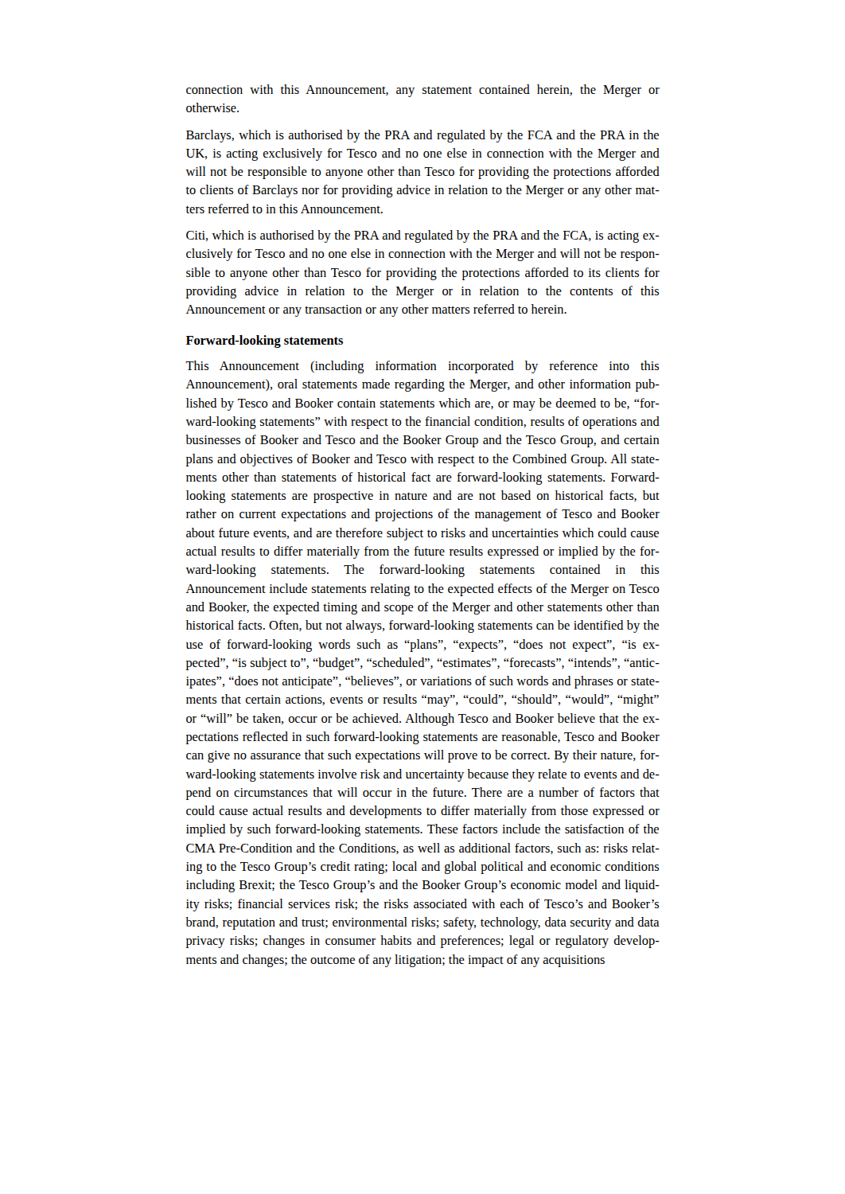connection with this Announcement, any statement contained herein, the Merger or otherwise.
Barclays, which is authorised by the PRA and regulated by the FCA and the PRA in the UK, is acting exclusively for Tesco and no one else in connection with the Merger and will not be responsible to anyone other than Tesco for providing the protections afforded to clients of Barclays nor for providing advice in relation to the Merger or any other matters referred to in this Announcement.
Citi, which is authorised by the PRA and regulated by the PRA and the FCA, is acting exclusively for Tesco and no one else in connection with the Merger and will not be responsible to anyone other than Tesco for providing the protections afforded to its clients for providing advice in relation to the Merger or in relation to the contents of this Announcement or any transaction or any other matters referred to herein.
Forward-looking statements
This Announcement (including information incorporated by reference into this Announcement), oral statements made regarding the Merger, and other information published by Tesco and Booker contain statements which are, or may be deemed to be, “forward-looking statements” with respect to the financial condition, results of operations and businesses of Booker and Tesco and the Booker Group and the Tesco Group, and certain plans and objectives of Booker and Tesco with respect to the Combined Group. All statements other than statements of historical fact are forward-looking statements. Forward-looking statements are prospective in nature and are not based on historical facts, but rather on current expectations and projections of the management of Tesco and Booker about future events, and are therefore subject to risks and uncertainties which could cause actual results to differ materially from the future results expressed or implied by the forward-looking statements. The forward-looking statements contained in this Announcement include statements relating to the expected effects of the Merger on Tesco and Booker, the expected timing and scope of the Merger and other statements other than historical facts. Often, but not always, forward-looking statements can be identified by the use of forward-looking words such as “plans”, “expects”, “does not expect”, “is expected”, “is subject to”, “budget”, “scheduled”, “estimates”, “forecasts”, “intends”, “anticipates”, “does not anticipate”, “believes”, or variations of such words and phrases or statements that certain actions, events or results “may”, “could”, “should”, “would”, “might” or “will” be taken, occur or be achieved. Although Tesco and Booker believe that the expectations reflected in such forward-looking statements are reasonable, Tesco and Booker can give no assurance that such expectations will prove to be correct. By their nature, forward-looking statements involve risk and uncertainty because they relate to events and depend on circumstances that will occur in the future. There are a number of factors that could cause actual results and developments to differ materially from those expressed or implied by such forward-looking statements. These factors include the satisfaction of the CMA Pre-Condition and the Conditions, as well as additional factors, such as: risks relating to the Tesco Group’s credit rating; local and global political and economic conditions including Brexit; the Tesco Group’s and the Booker Group’s economic model and liquidity risks; financial services risk; the risks associated with each of Tesco’s and Booker’s brand, reputation and trust; environmental risks; safety, technology, data security and data privacy risks; changes in consumer habits and preferences; legal or regulatory developments and changes; the outcome of any litigation; the impact of any acquisitions